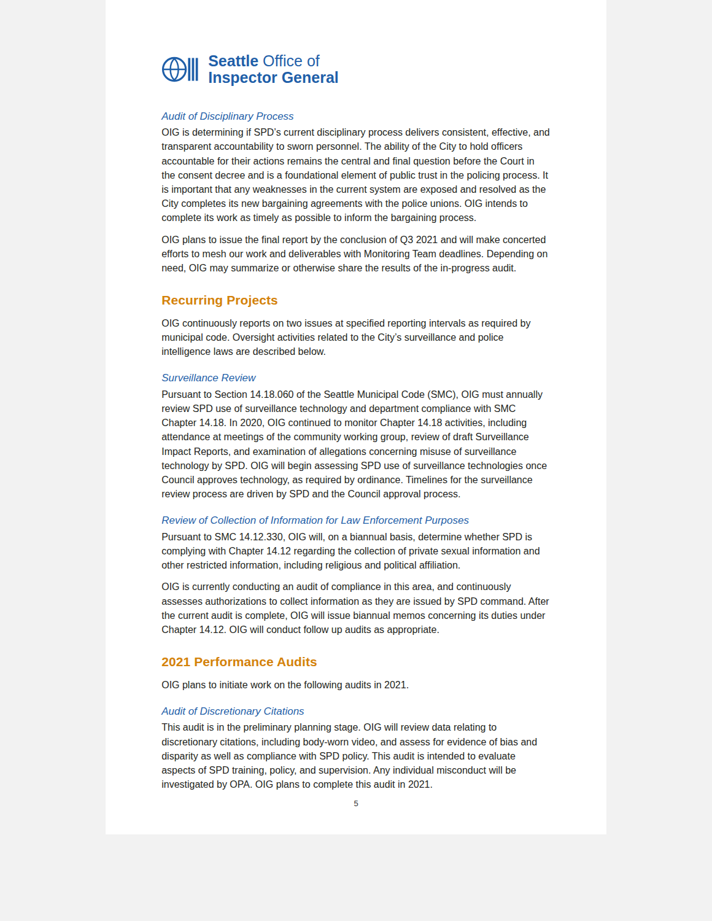Seattle Office of
Inspector General
Audit of Disciplinary Process
OIG is determining if SPD’s current disciplinary process delivers consistent, effective, and transparent accountability to sworn personnel. The ability of the City to hold officers accountable for their actions remains the central and final question before the Court in the consent decree and is a foundational element of public trust in the policing process. It is important that any weaknesses in the current system are exposed and resolved as the City completes its new bargaining agreements with the police unions. OIG intends to complete its work as timely as possible to inform the bargaining process.
OIG plans to issue the final report by the conclusion of Q3 2021 and will make concerted efforts to mesh our work and deliverables with Monitoring Team deadlines. Depending on need, OIG may summarize or otherwise share the results of the in-progress audit.
Recurring Projects
OIG continuously reports on two issues at specified reporting intervals as required by municipal code. Oversight activities related to the City’s surveillance and police intelligence laws are described below.
Surveillance Review
Pursuant to Section 14.18.060 of the Seattle Municipal Code (SMC), OIG must annually review SPD use of surveillance technology and department compliance with SMC Chapter 14.18. In 2020, OIG continued to monitor Chapter 14.18 activities, including attendance at meetings of the community working group, review of draft Surveillance Impact Reports, and examination of allegations concerning misuse of surveillance technology by SPD. OIG will begin assessing SPD use of surveillance technologies once Council approves technology, as required by ordinance. Timelines for the surveillance review process are driven by SPD and the Council approval process.
Review of Collection of Information for Law Enforcement Purposes
Pursuant to SMC 14.12.330, OIG will, on a biannual basis, determine whether SPD is complying with Chapter 14.12 regarding the collection of private sexual information and other restricted information, including religious and political affiliation.
OIG is currently conducting an audit of compliance in this area, and continuously assesses authorizations to collect information as they are issued by SPD command. After the current audit is complete, OIG will issue biannual memos concerning its duties under Chapter 14.12. OIG will conduct follow up audits as appropriate.
2021 Performance Audits
OIG plans to initiate work on the following audits in 2021.
Audit of Discretionary Citations
This audit is in the preliminary planning stage. OIG will review data relating to discretionary citations, including body-worn video, and assess for evidence of bias and disparity as well as compliance with SPD policy. This audit is intended to evaluate aspects of SPD training, policy, and supervision. Any individual misconduct will be investigated by OPA. OIG plans to complete this audit in 2021.
5